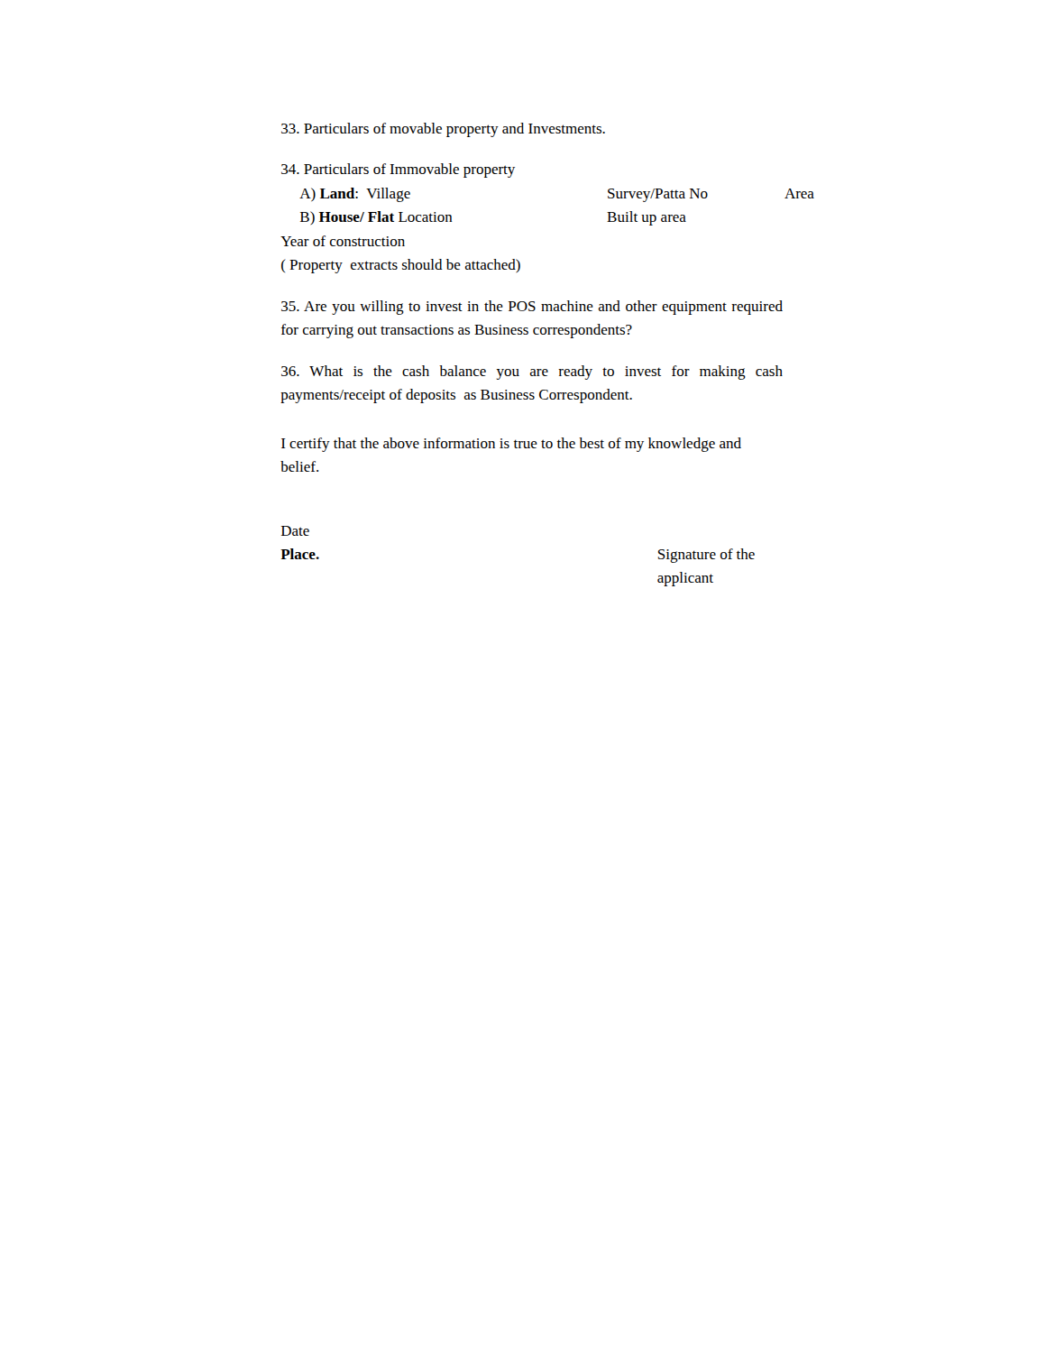33. Particulars of movable property and Investments.
34. Particulars of Immovable property
A) Land: Village
Survey/Patta No
Area
B) House/ Flat Location
Built up area
Year of construction
( Property extracts should be attached)
35. Are you willing to invest in the POS machine and other equipment required for carrying out transactions as Business correspondents?
36. What is the cash balance you are ready to invest for making cash payments/receipt of deposits as Business Correspondent.
I certify that the above information is true to the best of my knowledge and belief.
Date
Place.
Signature of the applicant